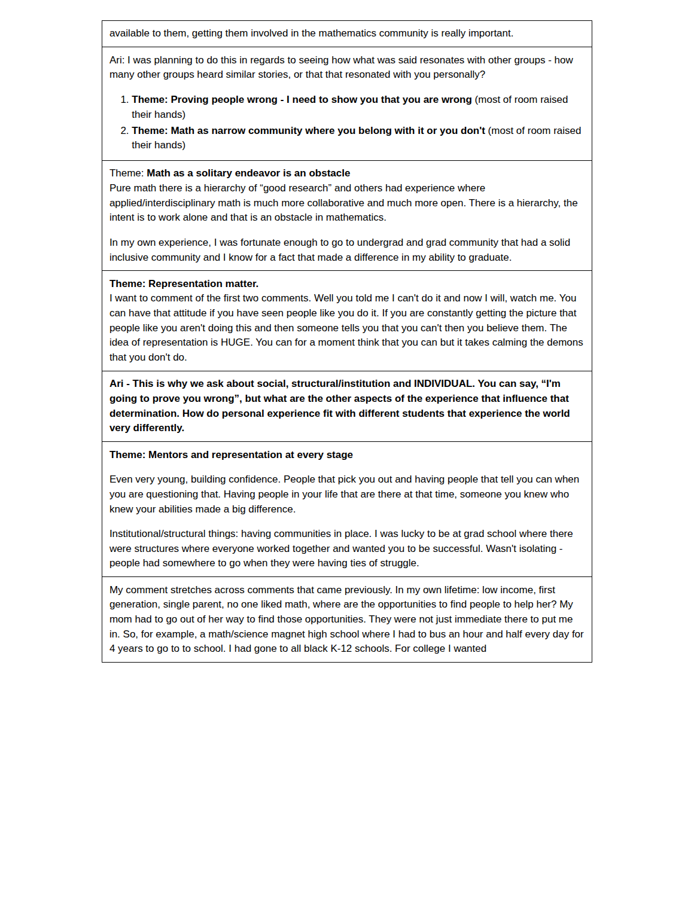| available to them, getting them involved in the mathematics community is really important. |
| Ari: I was planning to do this in regards to seeing how what was said resonates with other groups - how many other groups heard similar stories, or that that resonated with you personally? Theme: Proving people wrong - I need to show you that you are wrong (most of room raised their hands) Theme: Math as narrow community where you belong with it or you don't (most of room raised their hands) |
| Theme: Math as a solitary endeavor is an obstacle Pure math there is a hierarchy of “good research” and others had experience where applied/interdisciplinary math is much more collaborative and much more open. There is a hierarchy, the intent is to work alone and that is an obstacle in mathematics. In my own experience, I was fortunate enough to go to undergrad and grad community that had a solid inclusive community and I know for a fact that made a difference in my ability to graduate. |
| Theme: Representation matter. I want to comment of the first two comments. Well you told me I can't do it and now I will, watch me. You can have that attitude if you have seen people like you do it. If you are constantly getting the picture that people like you aren't doing this and then someone tells you that you can't then you believe them. The idea of representation is HUGE. You can for a moment think that you can but it takes calming the demons that you don't do. |
| Ari - This is why we ask about social, structural/institution and INDIVIDUAL. You can say, “I'm going to prove you wrong”, but what are the other aspects of the experience that influence that determination. How do personal experience fit with different students that experience the world very differently. |
| Theme: Mentors and representation at every stage Even very young, building confidence. People that pick you out and having people that tell you can when you are questioning that. Having people in your life that are there at that time, someone you knew who knew your abilities made a big difference. Institutional/structural things: having communities in place. I was lucky to be at grad school where there were structures where everyone worked together and wanted you to be successful. Wasn't isolating - people had somewhere to go when they were having ties of struggle. |
| My comment stretches across comments that came previously. In my own lifetime: low income, first generation, single parent, no one liked math, where are the opportunities to find people to help her? My mom had to go out of her way to find those opportunities. They were not just immediate there to put me in. So, for example, a math/science magnet high school where I had to bus an hour and half every day for 4 years to go to to school. I had gone to all black K-12 schools. For college I wanted |